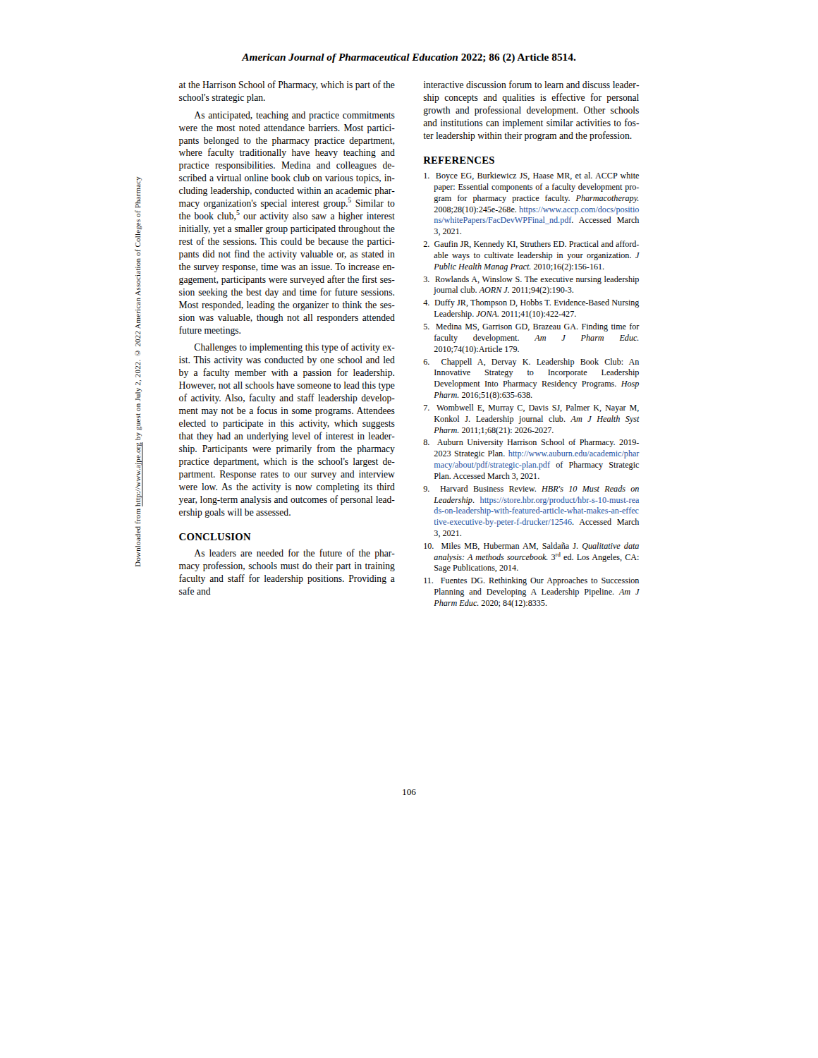Downloaded from http://www.ajpe.org by guest on July 2, 2022. © 2022 American Association of Colleges of Pharmacy
American Journal of Pharmaceutical Education 2022; 86 (2) Article 8514.
at the Harrison School of Pharmacy, which is part of the school's strategic plan.
As anticipated, teaching and practice commitments were the most noted attendance barriers. Most participants belonged to the pharmacy practice department, where faculty traditionally have heavy teaching and practice responsibilities. Medina and colleagues described a virtual online book club on various topics, including leadership, conducted within an academic pharmacy organization's special interest group.5 Similar to the book club,5 our activity also saw a higher interest initially, yet a smaller group participated throughout the rest of the sessions. This could be because the participants did not find the activity valuable or, as stated in the survey response, time was an issue. To increase engagement, participants were surveyed after the first session seeking the best day and time for future sessions. Most responded, leading the organizer to think the session was valuable, though not all responders attended future meetings.
Challenges to implementing this type of activity exist. This activity was conducted by one school and led by a faculty member with a passion for leadership. However, not all schools have someone to lead this type of activity. Also, faculty and staff leadership development may not be a focus in some programs. Attendees elected to participate in this activity, which suggests that they had an underlying level of interest in leadership. Participants were primarily from the pharmacy practice department, which is the school's largest department. Response rates to our survey and interview were low. As the activity is now completing its third year, long-term analysis and outcomes of personal leadership goals will be assessed.
CONCLUSION
As leaders are needed for the future of the pharmacy profession, schools must do their part in training faculty and staff for leadership positions. Providing a safe and
interactive discussion forum to learn and discuss leadership concepts and qualities is effective for personal growth and professional development. Other schools and institutions can implement similar activities to foster leadership within their program and the profession.
REFERENCES
1. Boyce EG, Burkiewicz JS, Haase MR, et al. ACCP white paper: Essential components of a faculty development program for pharmacy practice faculty. Pharmacotherapy. 2008;28(10):245e-268e. https://www.accp.com/docs/positions/whitePapers/FacDevWPFinal_nd.pdf. Accessed March 3, 2021.
2. Gaufin JR, Kennedy KI, Struthers ED. Practical and affordable ways to cultivate leadership in your organization. J Public Health Manag Pract. 2010;16(2):156-161.
3. Rowlands A, Winslow S. The executive nursing leadership journal club. AORN J. 2011;94(2):190-3.
4. Duffy JR, Thompson D, Hobbs T. Evidence-Based Nursing Leadership. JONA. 2011;41(10):422-427.
5. Medina MS, Garrison GD, Brazeau GA. Finding time for faculty development. Am J Pharm Educ. 2010;74(10):Article 179.
6. Chappell A, Dervay K. Leadership Book Club: An Innovative Strategy to Incorporate Leadership Development Into Pharmacy Residency Programs. Hosp Pharm. 2016;51(8):635-638.
7. Wombwell E, Murray C, Davis SJ, Palmer K, Nayar M, Konkol J. Leadership journal club. Am J Health Syst Pharm. 2011;1;68(21): 2026-2027.
8. Auburn University Harrison School of Pharmacy. 2019-2023 Strategic Plan. http://www.auburn.edu/academic/pharmacy/about/pdf/strategic-plan.pdf of Pharmacy Strategic Plan. Accessed March 3, 2021.
9. Harvard Business Review. HBR's 10 Must Reads on Leadership. https://store.hbr.org/product/hbr-s-10-must-reads-on-leadership-with-featured-article-what-makes-an-effective-executive-by-peter-f-drucker/12546. Accessed March 3, 2021.
10. Miles MB, Huberman AM, Saldaña J. Qualitative data analysis: A methods sourcebook. 3rd ed. Los Angeles, CA: Sage Publications, 2014.
11. Fuentes DG. Rethinking Our Approaches to Succession Planning and Developing A Leadership Pipeline. Am J Pharm Educ. 2020; 84(12):8335.
106